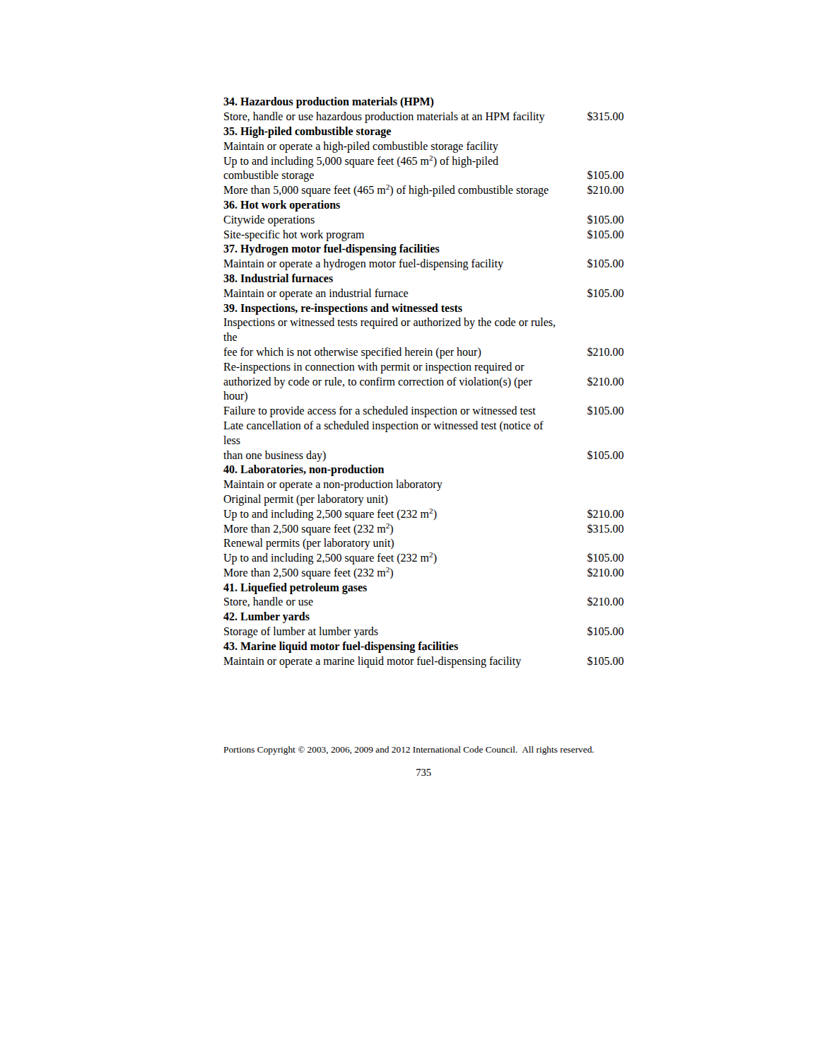| 34. Hazardous production materials (HPM) | |
| Store, handle or use hazardous production materials at an HPM facility | $315.00 |
| 35. High-piled combustible storage | |
| Maintain or operate a high-piled combustible storage facility | |
| Up to and including 5,000 square feet (465 m 2 ) of high-piled | |
| combustible storage | $105.00 |
| More than 5,000 square feet (465 m 2 ) of high-piled combustible storage | $210.00 |
| 36. Hot work operations | |
| Citywide operations | $105.00 |
| Site-specific hot work program | $105.00 |
| 37. Hydrogen motor fuel-dispensing facilities | |
| Maintain or operate a hydrogen motor fuel-dispensing facility | $105.00 |
| 38. Industrial furnaces | |
| Maintain or operate an industrial furnace | $105.00 |
| 39. Inspections, re-inspections and witnessed tests | |
| Inspections or witnessed tests required or authorized by the code or rules, the | |
| fee for which is not otherwise specified herein (per hour) | $210.00 |
| Re-inspections in connection with permit or inspection required or | |
| authorized by code or rule, to confirm correction of violation(s) (per hour) | $210.00 |
| Failure to provide access for a scheduled inspection or witnessed test | $105.00 |
| Late cancellation of a scheduled inspection or witnessed test (notice of less | |
| than one business day) | $105.00 |
| 40. Laboratories, non-production | |
| Maintain or operate a non-production laboratory | |
| Original permit (per laboratory unit) | |
| Up to and including 2,500 square feet (232 m 2 ) | $210.00 |
| More than 2,500 square feet (232 m 2 ) | $315.00 |
| Renewal permits (per laboratory unit) | |
| Up to and including 2,500 square feet (232 m 2 ) | $105.00 |
| More than 2,500 square feet (232 m 2 ) | $210.00 |
| 41. Liquefied petroleum gases | |
| Store, handle or use | $210.00 |
| 42. Lumber yards | |
| Storage of lumber at lumber yards | $105.00 |
| 43. Marine liquid motor fuel-dispensing facilities | |
| Maintain or operate a marine liquid motor fuel-dispensing facility | $105.00 |
Portions Copyright © 2003, 2006, 2009 and 2012 International Code Council. All rights reserved.
735